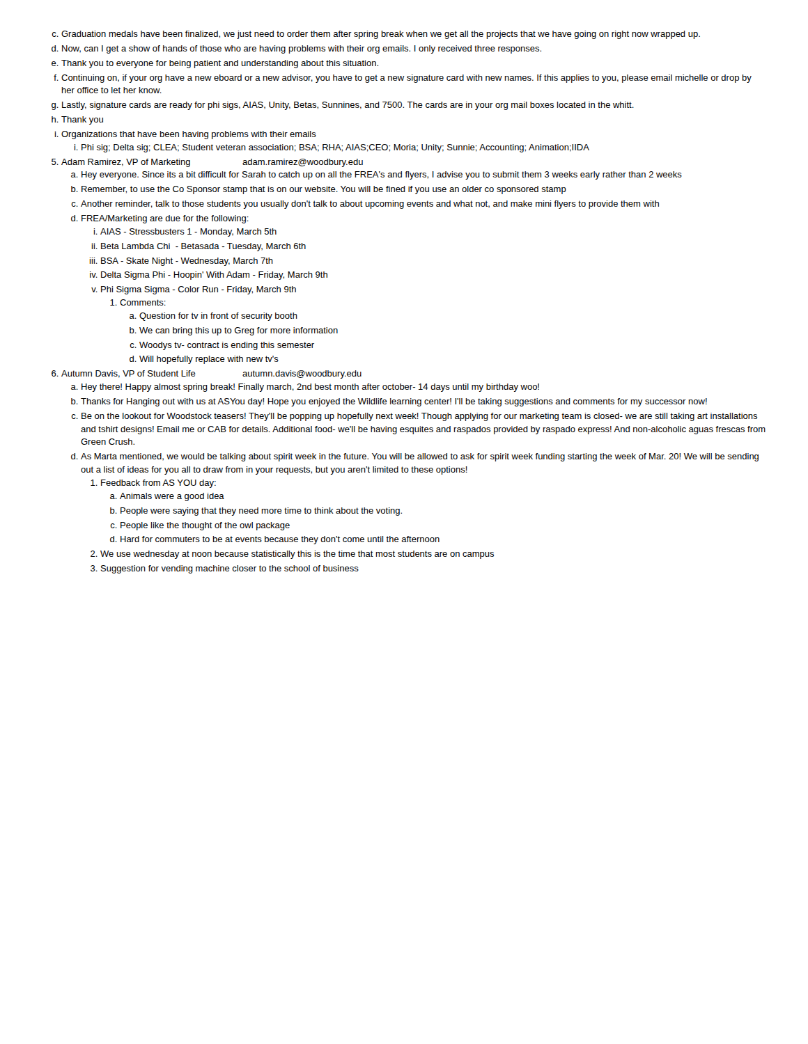Graduation medals have been finalized, we just need to order them after spring break when we get all the projects that we have going on right now wrapped up.
Now, can I get a show of hands of those who are having problems with their org emails. I only received three responses.
Thank you to everyone for being patient and understanding about this situation.
Continuing on, if your org have a new eboard or a new advisor, you have to get a new signature card with new names. If this applies to you, please email michelle or drop by her office to let her know.
Lastly, signature cards are ready for phi sigs, AIAS, Unity, Betas, Sunnines, and 7500. The cards are in your org mail boxes located in the whitt.
Thank you
Organizations that have been having problems with their emails
Phi sig; Delta sig; CLEA; Student veteran association; BSA; RHA; AIAS;CEO; Moria; Unity; Sunnie; Accounting; Animation;IIDA
Adam Ramirez, VP of Marketing adam.ramirez@woodbury.edu
Hey everyone. Since its a bit difficult for Sarah to catch up on all the FREA's and flyers, I advise you to submit them 3 weeks early rather than 2 weeks
Remember, to use the Co Sponsor stamp that is on our website. You will be fined if you use an older co sponsored stamp
Another reminder, talk to those students you usually don't talk to about upcoming events and what not, and make mini flyers to provide them with
FREA/Marketing are due for the following:
AIAS - Stressbusters 1 - Monday, March 5th
Beta Lambda Chi - Betasada - Tuesday, March 6th
BSA - Skate Night - Wednesday, March 7th
Delta Sigma Phi - Hoopin' With Adam - Friday, March 9th
Phi Sigma Sigma - Color Run - Friday, March 9th
Comments:
Question for tv in front of security booth
We can bring this up to Greg for more information
Woodys tv- contract is ending this semester
Will hopefully replace with new tv's
Autumn Davis, VP of Student Life autumn.davis@woodbury.edu
Hey there! Happy almost spring break! Finally march, 2nd best month after october- 14 days until my birthday woo!
Thanks for Hanging out with us at ASYou day! Hope you enjoyed the Wildlife learning center! I'll be taking suggestions and comments for my successor now!
Be on the lookout for Woodstock teasers! They'll be popping up hopefully next week! Though applying for our marketing team is closed- we are still taking art installations and tshirt designs! Email me or CAB for details. Additional food- we'll be having esquites and raspados provided by raspado express! And non-alcoholic aguas frescas from Green Crush.
As Marta mentioned, we would be talking about spirit week in the future. You will be allowed to ask for spirit week funding starting the week of Mar. 20! We will be sending out a list of ideas for you all to draw from in your requests, but you aren't limited to these options!
Feedback from AS YOU day:
Animals were a good idea
People were saying that they need more time to think about the voting.
People like the thought of the owl package
Hard for commuters to be at events because they don't come until the afternoon
We use wednesday at noon because statistically this is the time that most students are on campus
Suggestion for vending machine closer to the school of business